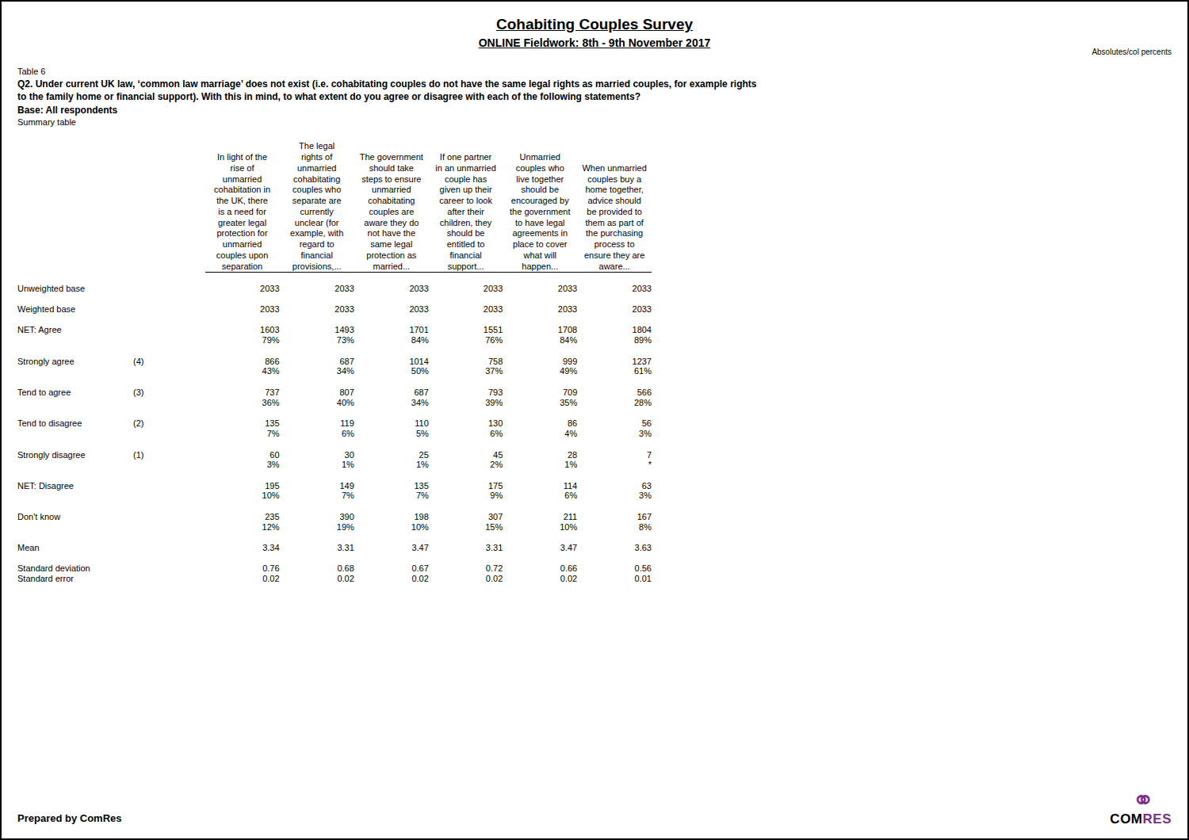Page 10
Cohabiting Couples Survey
ONLINE Fieldwork: 8th - 9th November 2017
Absolutes/col percents
Table 6
Q2. Under current UK law, ‘common law marriage’ does not exist (i.e. cohabitating couples do not have the same legal rights as married couples, for example rights
to the family home or financial support). With this in mind, to what extent do you agree or disagree with each of the following statements?
Base: All respondents
Summary table
| | | In light of the rise of unmarried cohabitation in the UK, there is a need for greater legal protection for unmarried couples upon separation | The legal rights of unmarried cohabitating couples who separate are currently unclear (for example, with regard to financial provisions,... | The government should take steps to ensure unmarried cohabitating couples are aware they do not have the same legal protection as married... | If one partner in an unmarried couple has given up their career to look after their children, they should be entitled to financial support... | Unmarried couples who live together should be encouraged by the government to have legal agreements in place to cover what will happen... | When unmarried couples buy a home together, advice should be provided to them as part of the purchasing process to ensure they are aware... |
| --- | --- | --- | --- | --- | --- | --- | --- |
| Unweighted base | | 2033 | 2033 | 2033 | 2033 | 2033 | 2033 |
| Weighted base | | 2033 | 2033 | 2033 | 2033 | 2033 | 2033 |
| NET: Agree | | 1603 | 1493 | 1701 | 1551 | 1708 | 1804 |
| | | 79% | 73% | 84% | 76% | 84% | 89% |
| Strongly agree | (4) | 866 | 687 | 1014 | 758 | 999 | 1237 |
| | | 43% | 34% | 50% | 37% | 49% | 61% |
| Tend to agree | (3) | 737 | 807 | 687 | 793 | 709 | 566 |
| | | 36% | 40% | 34% | 39% | 35% | 28% |
| Tend to disagree | (2) | 135 | 119 | 110 | 130 | 86 | 56 |
| | | 7% | 6% | 5% | 6% | 4% | 3% |
| Strongly disagree | (1) | 60 | 30 | 25 | 45 | 28 | 7 |
| | | 3% | 1% | 1% | 2% | 1% | * |
| NET: Disagree | | 195 | 149 | 135 | 175 | 114 | 63 |
| | | 10% | 7% | 7% | 9% | 6% | 3% |
| Don't know | | 235 | 390 | 198 | 307 | 211 | 167 |
| | | 12% | 19% | 10% | 15% | 10% | 8% |
| Mean | | 3.34 | 3.31 | 3.47 | 3.31 | 3.47 | 3.63 |
| Standard deviation | | 0.76 | 0.68 | 0.67 | 0.72 | 0.66 | 0.56 |
| Standard error | | 0.02 | 0.02 | 0.02 | 0.02 | 0.02 | 0.01 |
Prepared by ComRes
⚭
COMRES